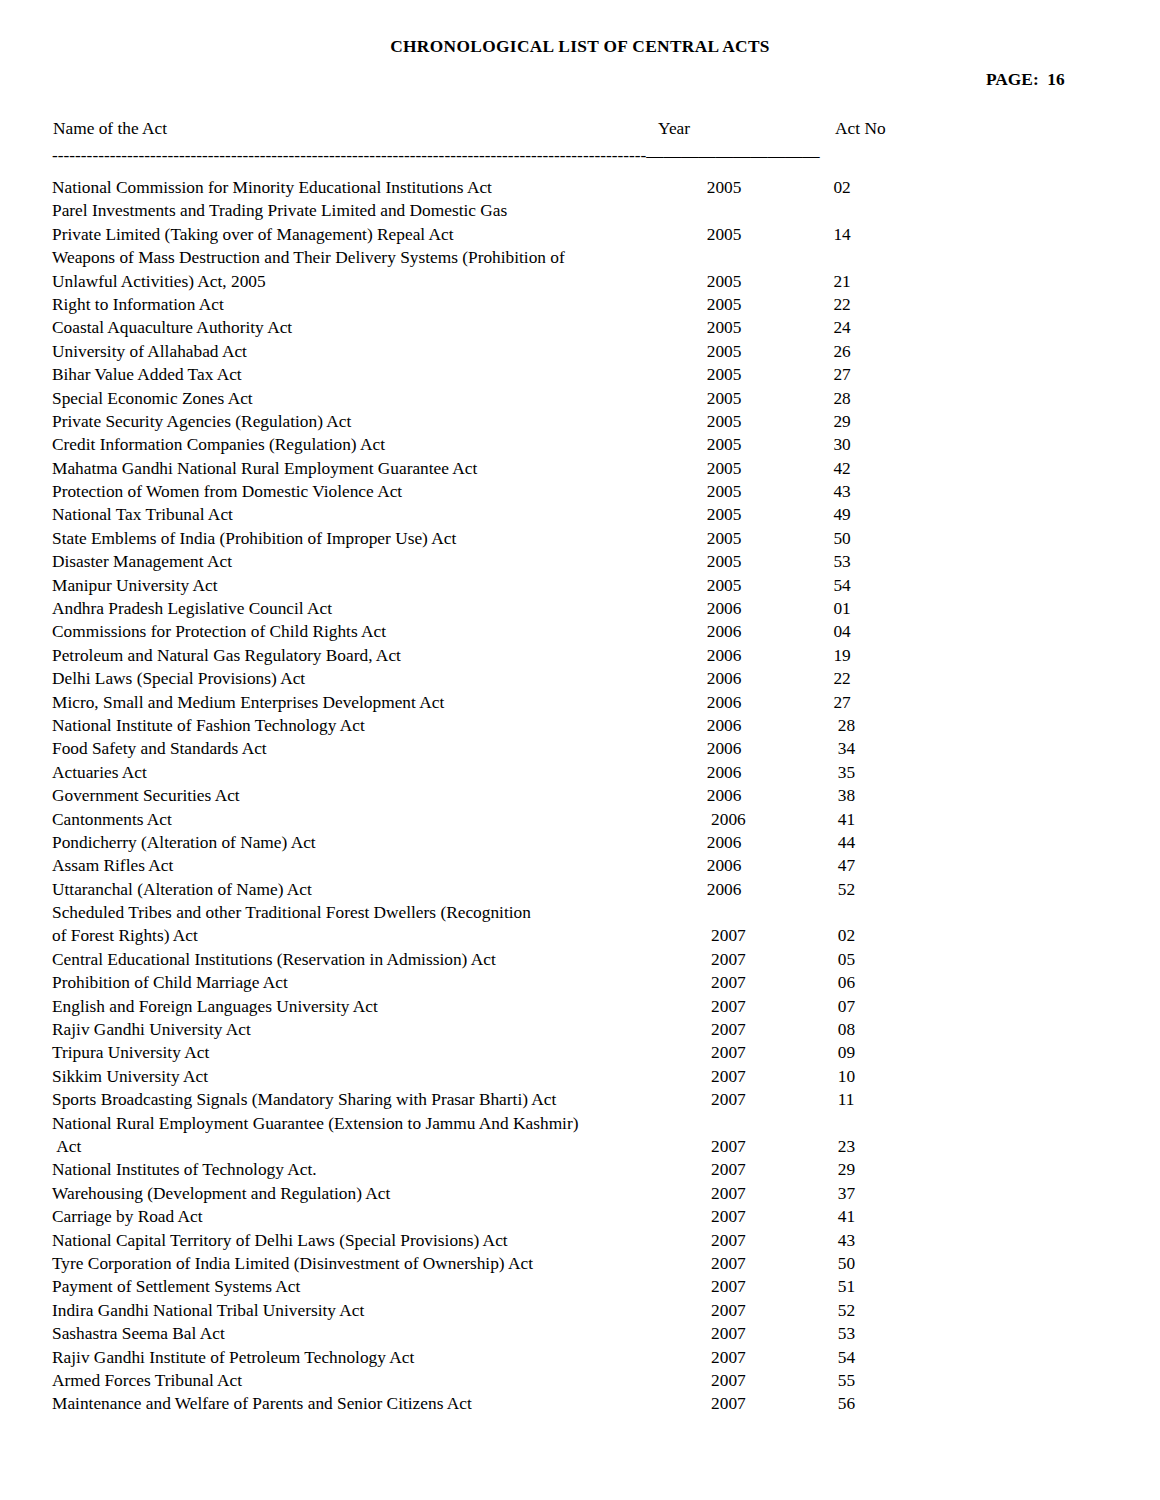CHRONOLOGICAL LIST OF CENTRAL ACTS
PAGE: 16
| Name of the Act | Year | Act No |
| --- | --- | --- |
-------------------------------------------------------------------------------------------------------——————————
| National Commission for Minority Educational Institutions Act | 2005 | 02 |
| Parel Investments and Trading Private Limited and Domestic Gas | | |
| Private Limited (Taking over of Management) Repeal Act | 2005 | 14 |
| Weapons of Mass Destruction and Their Delivery Systems (Prohibition of | | |
| Unlawful Activities) Act, 2005 | 2005 | 21 |
| Right to Information Act | 2005 | 22 |
| Coastal Aquaculture Authority Act | 2005 | 24 |
| University of Allahabad Act | 2005 | 26 |
| Bihar Value Added Tax Act | 2005 | 27 |
| Special Economic Zones Act | 2005 | 28 |
| Private Security Agencies (Regulation) Act | 2005 | 29 |
| Credit Information Companies (Regulation) Act | 2005 | 30 |
| Mahatma Gandhi National Rural Employment Guarantee Act | 2005 | 42 |
| Protection of Women from Domestic Violence Act | 2005 | 43 |
| National Tax Tribunal Act | 2005 | 49 |
| State Emblems of India (Prohibition of Improper Use) Act | 2005 | 50 |
| Disaster Management Act | 2005 | 53 |
| Manipur University Act | 2005 | 54 |
| Andhra Pradesh Legislative Council Act | 2006 | 01 |
| Commissions for Protection of Child Rights Act | 2006 | 04 |
| Petroleum and Natural Gas Regulatory Board, Act | 2006 | 19 |
| Delhi Laws (Special Provisions) Act | 2006 | 22 |
| Micro, Small and Medium Enterprises Development Act | 2006 | 27 |
| National Institute of Fashion Technology Act | 2006 | 28 |
| Food Safety and Standards Act | 2006 | 34 |
| Actuaries Act | 2006 | 35 |
| Government Securities Act | 2006 | 38 |
| Cantonments Act | 2006 | 41 |
| Pondicherry (Alteration of Name) Act | 2006 | 44 |
| Assam Rifles Act | 2006 | 47 |
| Uttaranchal (Alteration of Name) Act | 2006 | 52 |
| Scheduled Tribes and other Traditional Forest Dwellers (Recognition | | |
| of Forest Rights) Act | 2007 | 02 |
| Central Educational Institutions (Reservation in Admission) Act | 2007 | 05 |
| Prohibition of Child Marriage Act | 2007 | 06 |
| English and Foreign Languages University Act | 2007 | 07 |
| Rajiv Gandhi University Act | 2007 | 08 |
| Tripura University Act | 2007 | 09 |
| Sikkim University Act | 2007 | 10 |
| Sports Broadcasting Signals (Mandatory Sharing with Prasar Bharti) Act | 2007 | 11 |
| National Rural Employment Guarantee (Extension to Jammu And Kashmir) | | |
| Act | 2007 | 23 |
| National Institutes of Technology Act. | 2007 | 29 |
| Warehousing (Development and Regulation) Act | 2007 | 37 |
| Carriage by Road Act | 2007 | 41 |
| National Capital Territory of Delhi Laws (Special Provisions) Act | 2007 | 43 |
| Tyre Corporation of India Limited (Disinvestment of Ownership) Act | 2007 | 50 |
| Payment of Settlement Systems Act | 2007 | 51 |
| Indira Gandhi National Tribal University Act | 2007 | 52 |
| Sashastra Seema Bal Act | 2007 | 53 |
| Rajiv Gandhi Institute of Petroleum Technology Act | 2007 | 54 |
| Armed Forces Tribunal Act | 2007 | 55 |
| Maintenance and Welfare of Parents and Senior Citizens Act | 2007 | 56 |